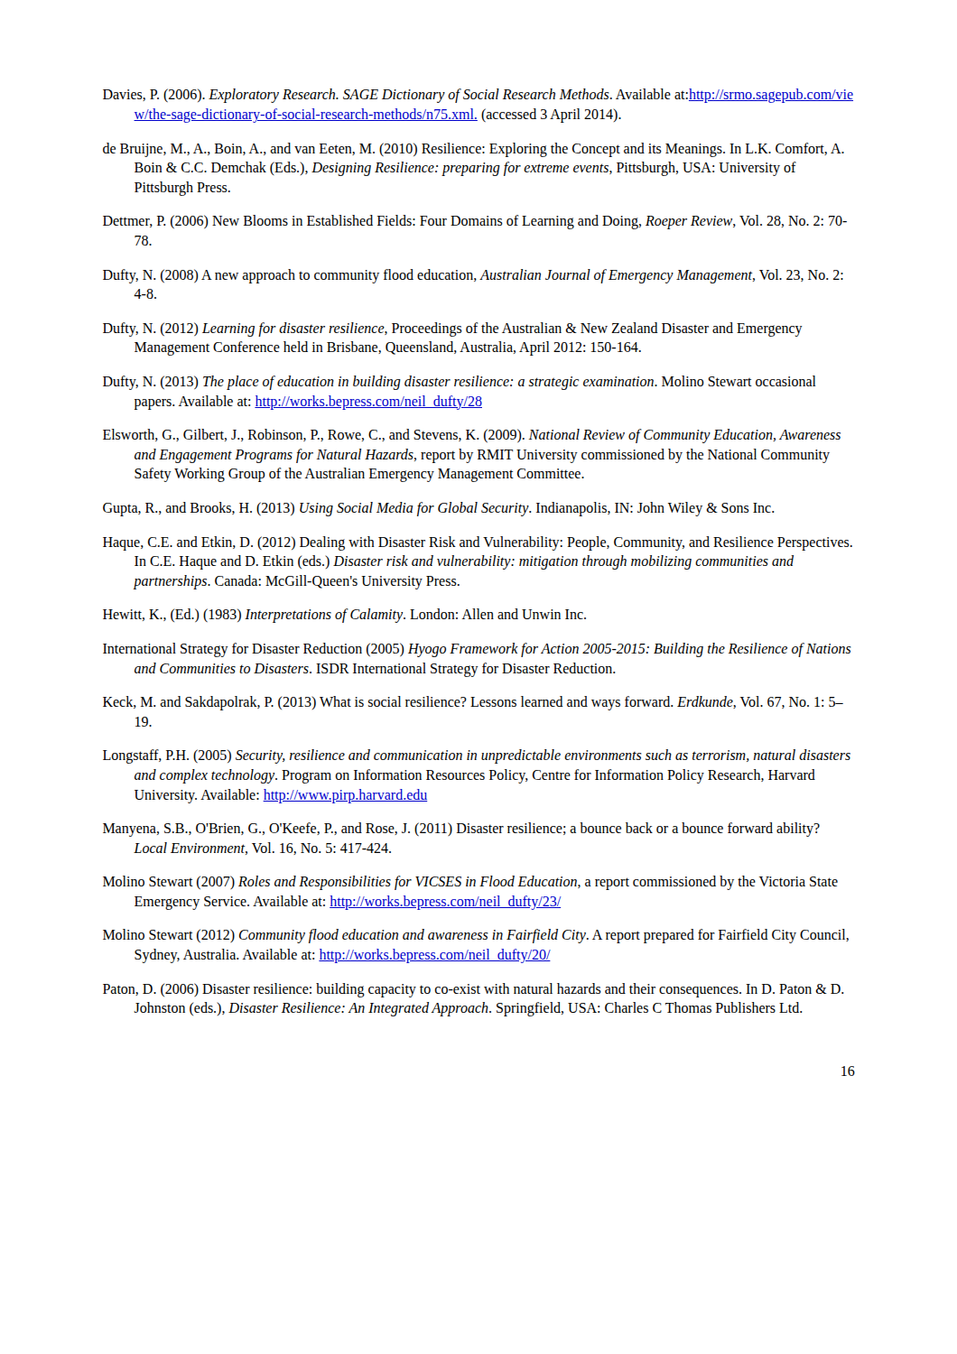Davies, P. (2006). Exploratory Research. SAGE Dictionary of Social Research Methods. Available at:http://srmo.sagepub.com/view/the-sage-dictionary-of-social-research-methods/n75.xml. (accessed 3 April 2014).
de Bruijne, M., A., Boin, A., and van Eeten, M. (2010) Resilience: Exploring the Concept and its Meanings. In L.K. Comfort, A. Boin & C.C. Demchak (Eds.), Designing Resilience: preparing for extreme events, Pittsburgh, USA: University of Pittsburgh Press.
Dettmer, P. (2006) New Blooms in Established Fields: Four Domains of Learning and Doing, Roeper Review, Vol. 28, No. 2: 70-78.
Dufty, N. (2008) A new approach to community flood education, Australian Journal of Emergency Management, Vol. 23, No. 2: 4-8.
Dufty, N. (2012) Learning for disaster resilience, Proceedings of the Australian & New Zealand Disaster and Emergency Management Conference held in Brisbane, Queensland, Australia, April 2012: 150-164.
Dufty, N. (2013) The place of education in building disaster resilience: a strategic examination. Molino Stewart occasional papers. Available at: http://works.bepress.com/neil_dufty/28
Elsworth, G., Gilbert, J., Robinson, P., Rowe, C., and Stevens, K. (2009). National Review of Community Education, Awareness and Engagement Programs for Natural Hazards, report by RMIT University commissioned by the National Community Safety Working Group of the Australian Emergency Management Committee.
Gupta, R., and Brooks, H. (2013) Using Social Media for Global Security. Indianapolis, IN: John Wiley & Sons Inc.
Haque, C.E. and Etkin, D. (2012) Dealing with Disaster Risk and Vulnerability: People, Community, and Resilience Perspectives. In C.E. Haque and D. Etkin (eds.) Disaster risk and vulnerability: mitigation through mobilizing communities and partnerships. Canada: McGill-Queen's University Press.
Hewitt, K., (Ed.) (1983) Interpretations of Calamity. London: Allen and Unwin Inc.
International Strategy for Disaster Reduction (2005) Hyogo Framework for Action 2005-2015: Building the Resilience of Nations and Communities to Disasters. ISDR International Strategy for Disaster Reduction.
Keck, M. and Sakdapolrak, P. (2013) What is social resilience? Lessons learned and ways forward. Erdkunde, Vol. 67, No. 1: 5–19.
Longstaff, P.H. (2005) Security, resilience and communication in unpredictable environments such as terrorism, natural disasters and complex technology. Program on Information Resources Policy, Centre for Information Policy Research, Harvard University. Available: http://www.pirp.harvard.edu
Manyena, S.B., O'Brien, G., O'Keefe, P., and Rose, J. (2011) Disaster resilience; a bounce back or a bounce forward ability? Local Environment, Vol. 16, No. 5: 417-424.
Molino Stewart (2007) Roles and Responsibilities for VICSES in Flood Education, a report commissioned by the Victoria State Emergency Service. Available at: http://works.bepress.com/neil_dufty/23/
Molino Stewart (2012) Community flood education and awareness in Fairfield City. A report prepared for Fairfield City Council, Sydney, Australia. Available at: http://works.bepress.com/neil_dufty/20/
Paton, D. (2006) Disaster resilience: building capacity to co-exist with natural hazards and their consequences. In D. Paton & D. Johnston (eds.), Disaster Resilience: An Integrated Approach. Springfield, USA: Charles C Thomas Publishers Ltd.
16